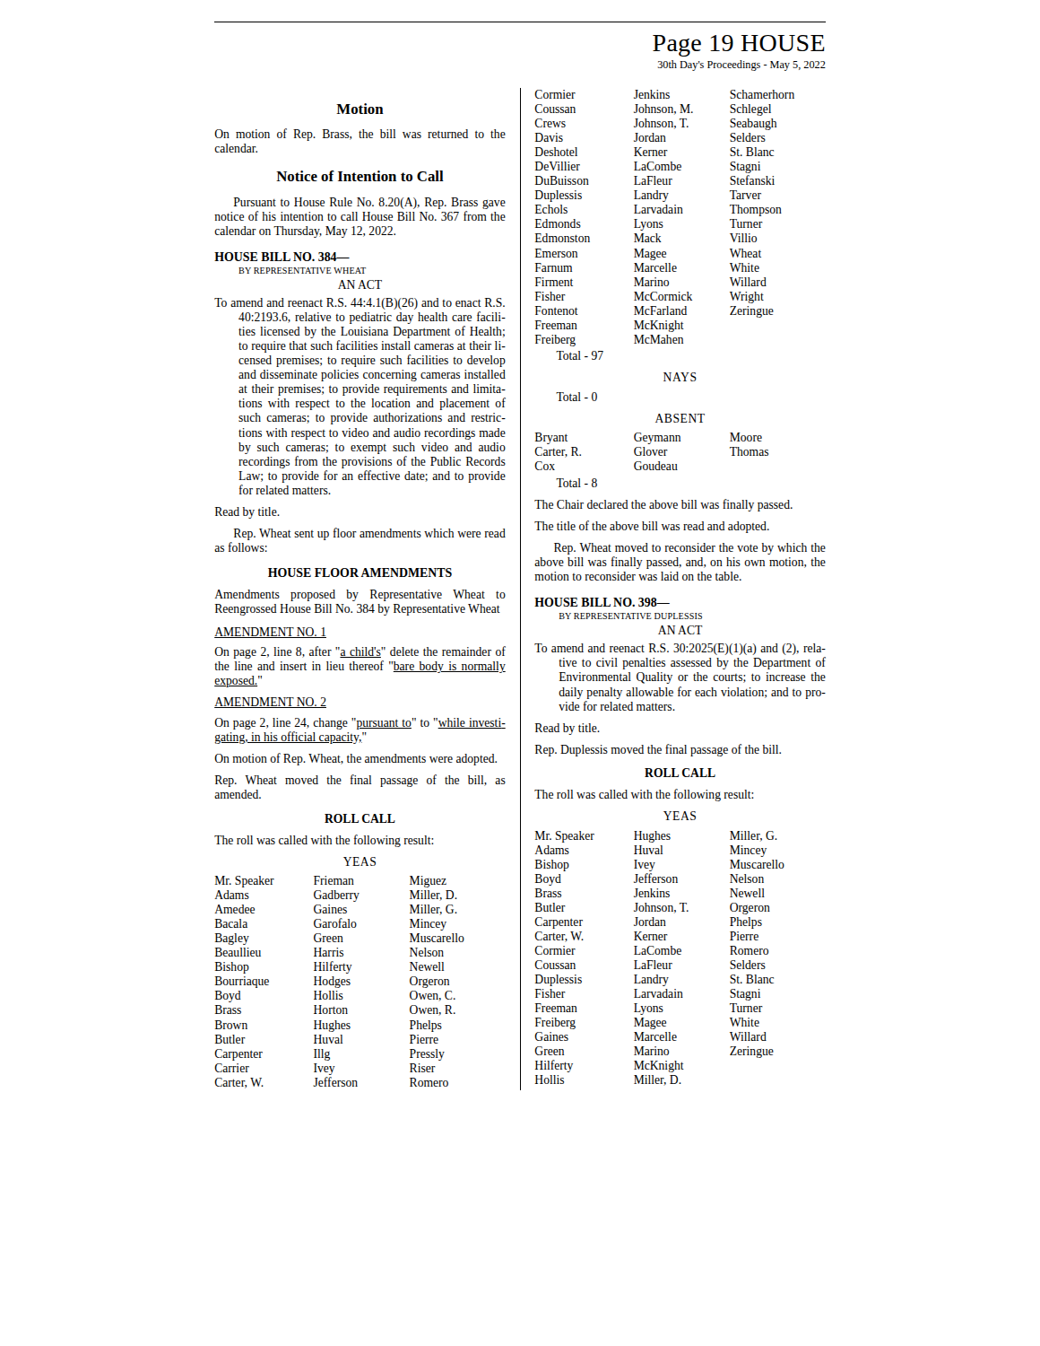Page 19 HOUSE
30th Day's Proceedings - May 5, 2022
Motion
On motion of Rep. Brass, the bill was returned to the calendar.
Notice of Intention to Call
Pursuant to House Rule No. 8.20(A), Rep. Brass gave notice of his intention to call House Bill No. 367 from the calendar on Thursday, May 12, 2022.
HOUSE BILL NO. 384—
BY REPRESENTATIVE WHEAT
AN ACT
To amend and reenact R.S. 44:4.1(B)(26) and to enact R.S. 40:2193.6, relative to pediatric day health care facilities licensed by the Louisiana Department of Health; to require that such facilities install cameras at their licensed premises; to require such facilities to develop and disseminate policies concerning cameras installed at their premises; to provide requirements and limitations with respect to the location and placement of such cameras; to provide authorizations and restrictions with respect to video and audio recordings made by such cameras; to exempt such video and audio recordings from the provisions of the Public Records Law; to provide for an effective date; and to provide for related matters.
Read by title.
Rep. Wheat sent up floor amendments which were read as follows:
HOUSE FLOOR AMENDMENTS
Amendments proposed by Representative Wheat to Reengrossed House Bill No. 384 by Representative Wheat
AMENDMENT NO. 1
On page 2, line 8, after "a child's" delete the remainder of the line and insert in lieu thereof "bare body is normally exposed."
AMENDMENT NO. 2
On page 2, line 24, change "pursuant to" to "while investigating, in his official capacity,"
On motion of Rep. Wheat, the amendments were adopted.
Rep. Wheat moved the final passage of the bill, as amended.
ROLL CALL
The roll was called with the following result:
YEAS
| Mr. Speaker | Frieman | Miguez |
| Adams | Gadberry | Miller, D. |
| Amedee | Gaines | Miller, G. |
| Bacala | Garofalo | Mincey |
| Bagley | Green | Muscarello |
| Beaullieu | Harris | Nelson |
| Bishop | Hilferty | Newell |
| Bourriaque | Hodges | Orgeron |
| Boyd | Hollis | Owen, C. |
| Brass | Horton | Owen, R. |
| Brown | Hughes | Phelps |
| Butler | Huval | Pierre |
| Carpenter | Illg | Pressly |
| Carrier | Ivey | Riser |
| Carter, W. | Jefferson | Romero |
| Cormier | Jenkins | Schamerhorn |
| Coussan | Johnson, M. | Schlegel |
| Crews | Johnson, T. | Seabaugh |
| Davis | Jordan | Selders |
| Deshotel | Kerner | St. Blanc |
| DeVillier | LaCombe | Stagni |
| DuBuisson | LaFleur | Stefanski |
| Duplessis | Landry | Tarver |
| Echols | Larvadain | Thompson |
| Edmonds | Lyons | Turner |
| Edmonston | Mack | Villio |
| Emerson | Magee | Wheat |
| Farnum | Marcelle | White |
| Firment | Marino | Willard |
| Fisher | McCormick | Wright |
| Fontenot | McFarland | Zeringue |
| Freeman | McKnight | |
| Freiberg | McMahen | |
Total - 97
NAYS
Total - 0
ABSENT
| Bryant | Geymann | Moore |
| Carter, R. | Glover | Thomas |
| Cox | Goudeau | |
Total - 8
The Chair declared the above bill was finally passed.
The title of the above bill was read and adopted.
Rep. Wheat moved to reconsider the vote by which the above bill was finally passed, and, on his own motion, the motion to reconsider was laid on the table.
HOUSE BILL NO. 398—
BY REPRESENTATIVE DUPLESSIS
AN ACT
To amend and reenact R.S. 30:2025(E)(1)(a) and (2), relative to civil penalties assessed by the Department of Environmental Quality or the courts; to increase the daily penalty allowable for each violation; and to provide for related matters.
Read by title.
Rep. Duplessis moved the final passage of the bill.
ROLL CALL
The roll was called with the following result:
YEAS
| Mr. Speaker | Hughes | Miller, G. |
| Adams | Huval | Mincey |
| Bishop | Ivey | Muscarello |
| Boyd | Jefferson | Nelson |
| Brass | Jenkins | Newell |
| Butler | Johnson, T. | Orgeron |
| Carpenter | Jordan | Phelps |
| Carter, W. | Kerner | Pierre |
| Cormier | LaCombe | Romero |
| Coussan | LaFleur | Selders |
| Duplessis | Landry | St. Blanc |
| Fisher | Larvadain | Stagni |
| Freeman | Lyons | Turner |
| Freiberg | Magee | White |
| Gaines | Marcelle | Willard |
| Green | Marino | Zeringue |
| Hilferty | McKnight | |
| Hollis | Miller, D. | |